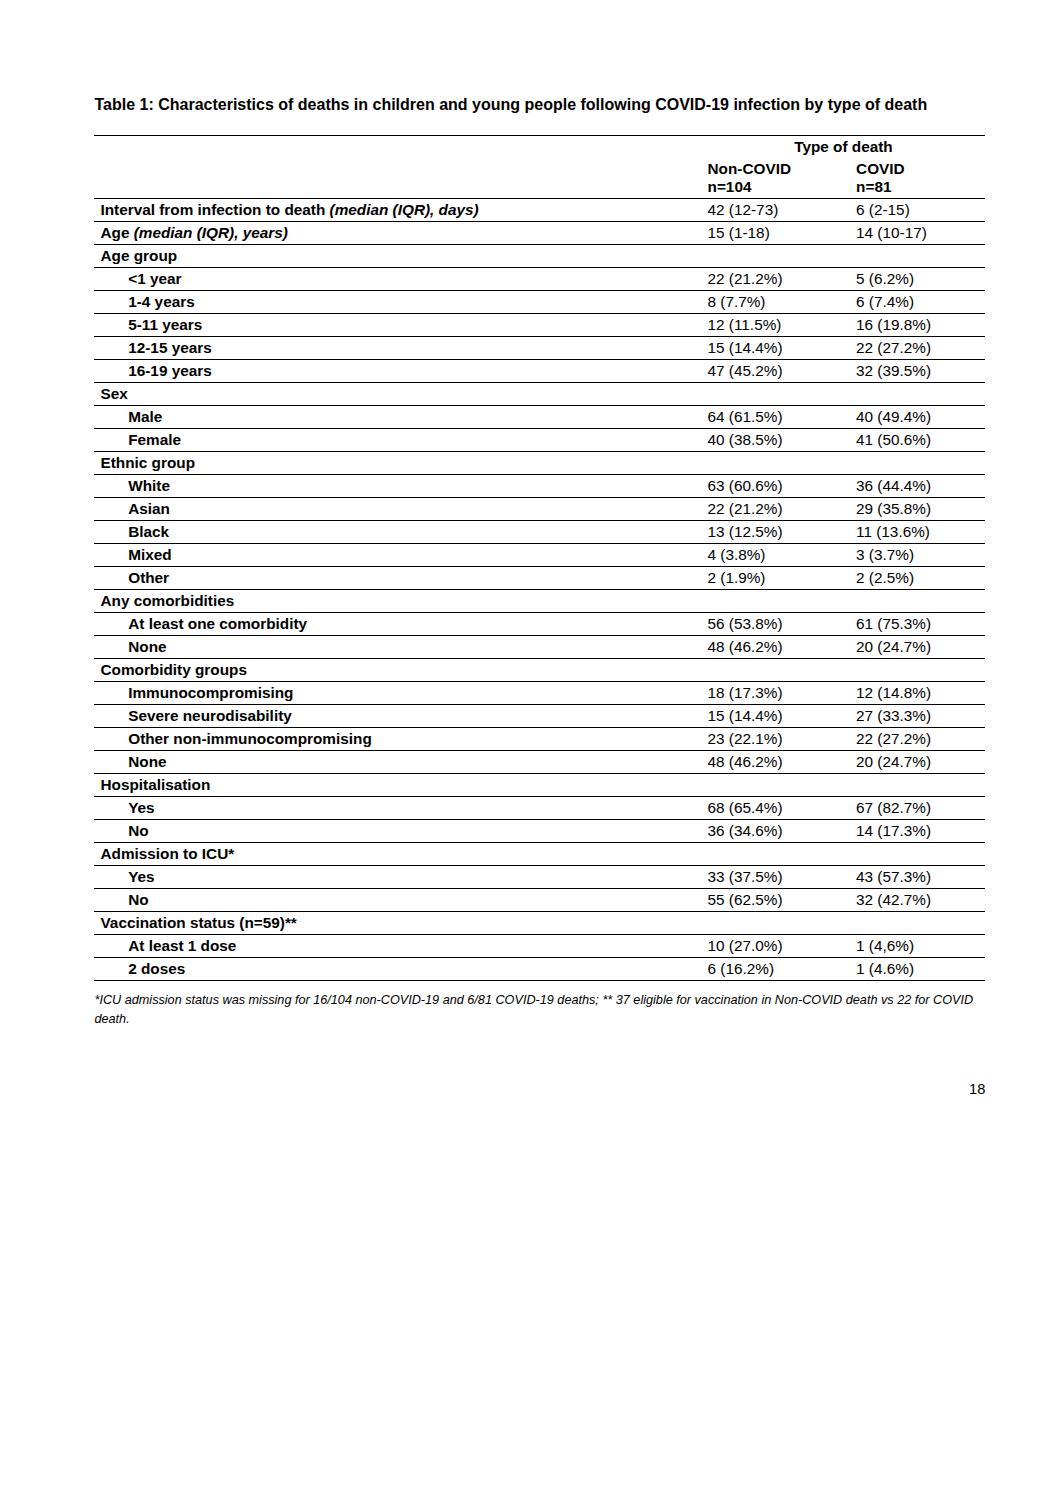Table 1: Characteristics of deaths in children and young people following COVID-19 infection by type of death
| | Type of death |
| --- | --- |
| | Non-COVID n=104 | COVID n=81 |
| Interval from infection to death (median (IQR), days) | 42 (12-73) | 6 (2-15) |
| Age (median (IQR), years) | 15 (1-18) | 14 (10-17) |
| Age group | | |
| <1 year | 22 (21.2%) | 5 (6.2%) |
| 1-4 years | 8 (7.7%) | 6 (7.4%) |
| 5-11 years | 12 (11.5%) | 16 (19.8%) |
| 12-15 years | 15 (14.4%) | 22 (27.2%) |
| 16-19 years | 47 (45.2%) | 32 (39.5%) |
| Sex | | |
| Male | 64 (61.5%) | 40 (49.4%) |
| Female | 40 (38.5%) | 41 (50.6%) |
| Ethnic group | | |
| White | 63 (60.6%) | 36 (44.4%) |
| Asian | 22 (21.2%) | 29 (35.8%) |
| Black | 13 (12.5%) | 11 (13.6%) |
| Mixed | 4 (3.8%) | 3 (3.7%) |
| Other | 2 (1.9%) | 2 (2.5%) |
| Any comorbidities | | |
| At least one comorbidity | 56 (53.8%) | 61 (75.3%) |
| None | 48 (46.2%) | 20 (24.7%) |
| Comorbidity groups | | |
| Immunocompromising | 18 (17.3%) | 12 (14.8%) |
| Severe neurodisability | 15 (14.4%) | 27 (33.3%) |
| Other non-immunocompromising | 23 (22.1%) | 22 (27.2%) |
| None | 48 (46.2%) | 20 (24.7%) |
| Hospitalisation | | |
| Yes | 68 (65.4%) | 67 (82.7%) |
| No | 36 (34.6%) | 14 (17.3%) |
| Admission to ICU* | | |
| Yes | 33 (37.5%) | 43 (57.3%) |
| No | 55 (62.5%) | 32 (42.7%) |
| Vaccination status (n=59)** | | |
| At least 1 dose | 10 (27.0%) | 1 (4,6%) |
| 2 doses | 6 (16.2%) | 1 (4.6%) |
*ICU admission status was missing for 16/104 non-COVID-19 and 6/81 COVID-19 deaths; ** 37 eligible for vaccination in Non-COVID death vs 22 for COVID death.
18